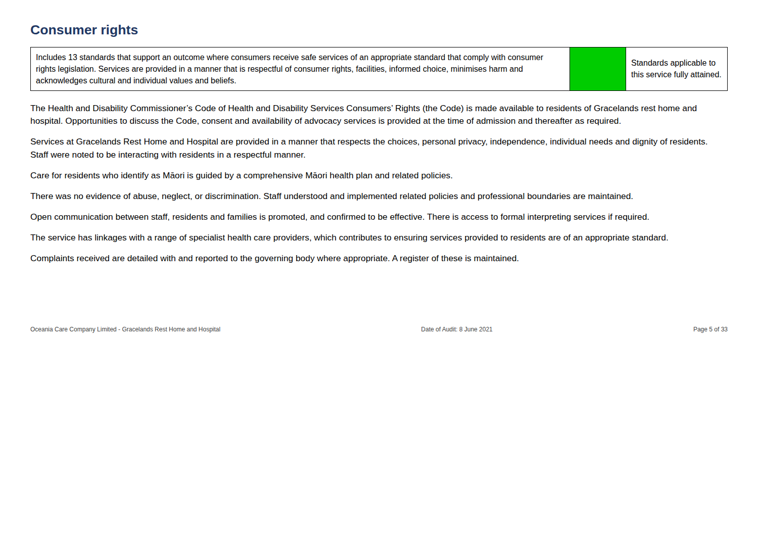Consumer rights
| Includes 13 standards that support an outcome where consumers receive safe services of an appropriate standard that comply with consumer rights legislation. Services are provided in a manner that is respectful of consumer rights, facilities, informed choice, minimises harm and acknowledges cultural and individual values and beliefs. | | Standards applicable to this service fully attained. |
The Health and Disability Commissioner’s Code of Health and Disability Services Consumers’ Rights (the Code) is made available to residents of Gracelands rest home and hospital. Opportunities to discuss the Code, consent and availability of advocacy services is provided at the time of admission and thereafter as required.
Services at Gracelands Rest Home and Hospital are provided in a manner that respects the choices, personal privacy, independence, individual needs and dignity of residents. Staff were noted to be interacting with residents in a respectful manner.
Care for residents who identify as Māori is guided by a comprehensive Māori health plan and related policies.
There was no evidence of abuse, neglect, or discrimination. Staff understood and implemented related policies and professional boundaries are maintained.
Open communication between staff, residents and families is promoted, and confirmed to be effective. There is access to formal interpreting services if required.
The service has linkages with a range of specialist health care providers, which contributes to ensuring services provided to residents are of an appropriate standard.
Complaints received are detailed with and reported to the governing body where appropriate. A register of these is maintained.
Oceania Care Company Limited - Gracelands Rest Home and Hospital Date of Audit: 8 June 2021 Page 5 of 33